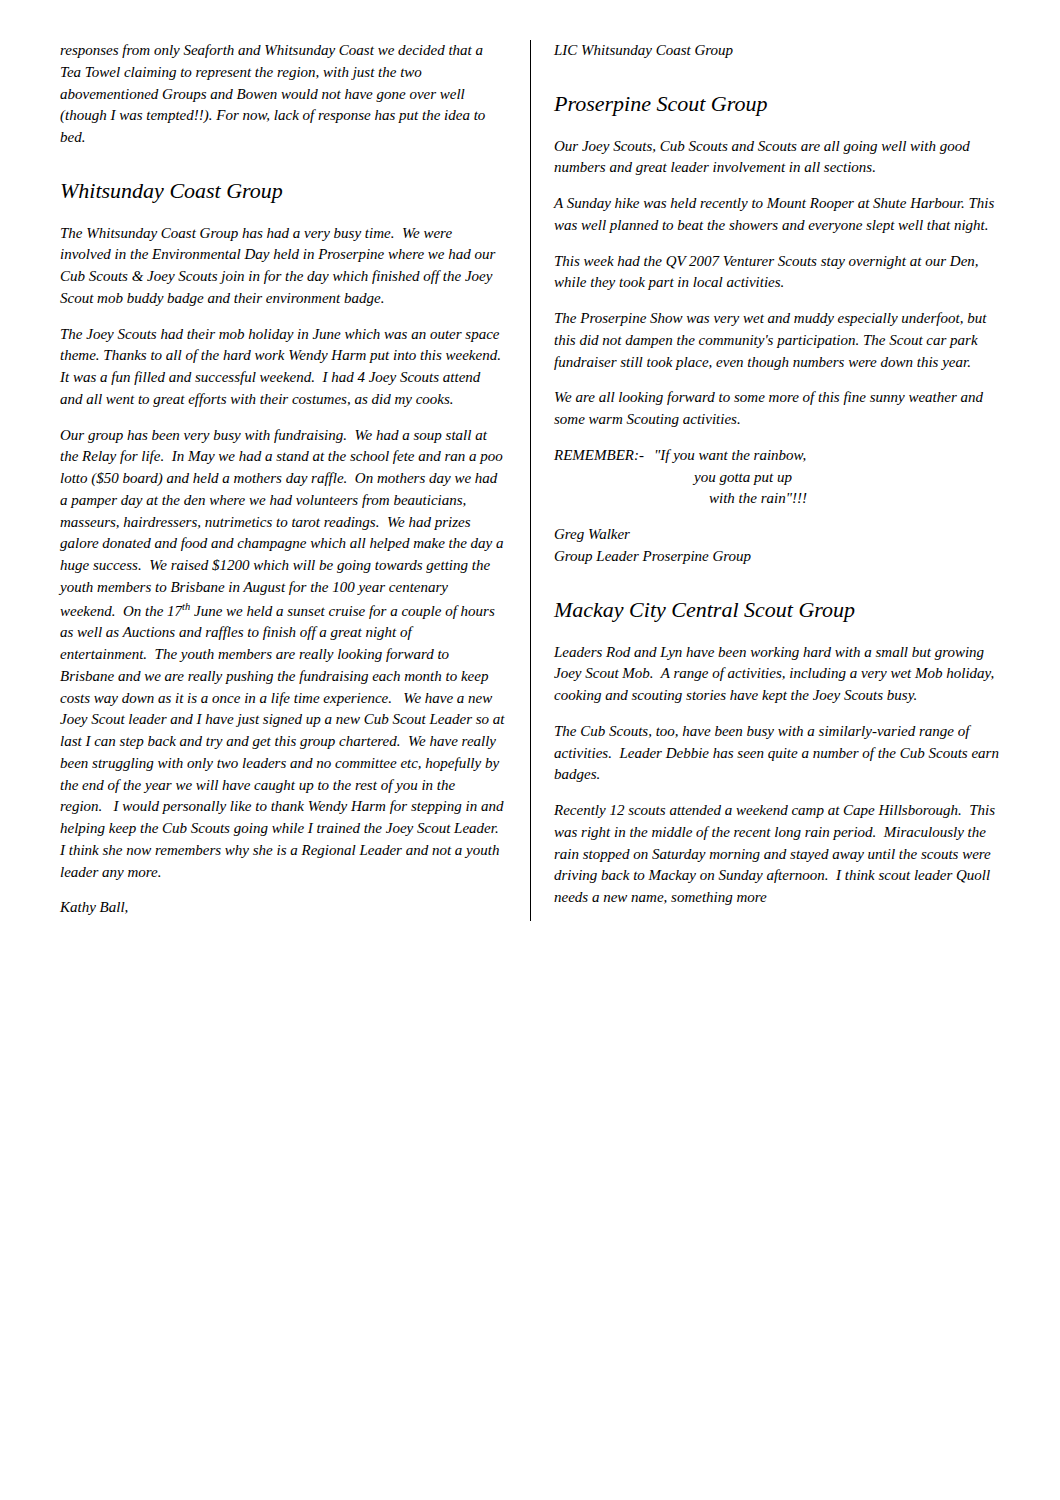responses from only Seaforth and Whitsunday Coast we decided that a Tea Towel claiming to represent the region, with just the two abovementioned Groups and Bowen would not have gone over well (though I was tempted!!). For now, lack of response has put the idea to bed.
Whitsunday Coast Group
The Whitsunday Coast Group has had a very busy time. We were involved in the Environmental Day held in Proserpine where we had our Cub Scouts & Joey Scouts join in for the day which finished off the Joey Scout mob buddy badge and their environment badge.
The Joey Scouts had their mob holiday in June which was an outer space theme. Thanks to all of the hard work Wendy Harm put into this weekend. It was a fun filled and successful weekend. I had 4 Joey Scouts attend and all went to great efforts with their costumes, as did my cooks.
Our group has been very busy with fundraising. We had a soup stall at the Relay for life. In May we had a stand at the school fete and ran a poo lotto ($50 board) and held a mothers day raffle. On mothers day we had a pamper day at the den where we had volunteers from beauticians, masseurs, hairdressers, nutrimetics to tarot readings. We had prizes galore donated and food and champagne which all helped make the day a huge success. We raised $1200 which will be going towards getting the youth members to Brisbane in August for the 100 year centenary weekend. On the 17th June we held a sunset cruise for a couple of hours as well as Auctions and raffles to finish off a great night of entertainment. The youth members are really looking forward to Brisbane and we are really pushing the fundraising each month to keep costs way down as it is a once in a life time experience. We have a new Joey Scout leader and I have just signed up a new Cub Scout Leader so at last I can step back and try and get this group chartered. We have really been struggling with only two leaders and no committee etc, hopefully by the end of the year we will have caught up to the rest of you in the region. I would personally like to thank Wendy Harm for stepping in and helping keep the Cub Scouts going while I trained the Joey Scout Leader. I think she now remembers why she is a Regional Leader and not a youth leader any more.
Kathy Ball, LIC Whitsunday Coast Group
Proserpine Scout Group
Our Joey Scouts, Cub Scouts and Scouts are all going well with good numbers and great leader involvement in all sections.
A Sunday hike was held recently to Mount Rooper at Shute Harbour. This was well planned to beat the showers and everyone slept well that night.
This week had the QV 2007 Venturer Scouts stay overnight at our Den, while they took part in local activities.
The Proserpine Show was very wet and muddy especially underfoot, but this did not dampen the community's participation. The Scout car park fundraiser still took place, even though numbers were down this year.
We are all looking forward to some more of this fine sunny weather and some warm Scouting activities.
REMEMBER:- "If you want the rainbow, you gotta put up with the rain"!!!
Greg Walker Group Leader Proserpine Group
Mackay City Central Scout Group
Leaders Rod and Lyn have been working hard with a small but growing Joey Scout Mob. A range of activities, including a very wet Mob holiday, cooking and scouting stories have kept the Joey Scouts busy.
The Cub Scouts, too, have been busy with a similarly-varied range of activities. Leader Debbie has seen quite a number of the Cub Scouts earn badges.
Recently 12 scouts attended a weekend camp at Cape Hillsborough. This was right in the middle of the recent long rain period. Miraculously the rain stopped on Saturday morning and stayed away until the scouts were driving back to Mackay on Sunday afternoon. I think scout leader Quoll needs a new name, something more